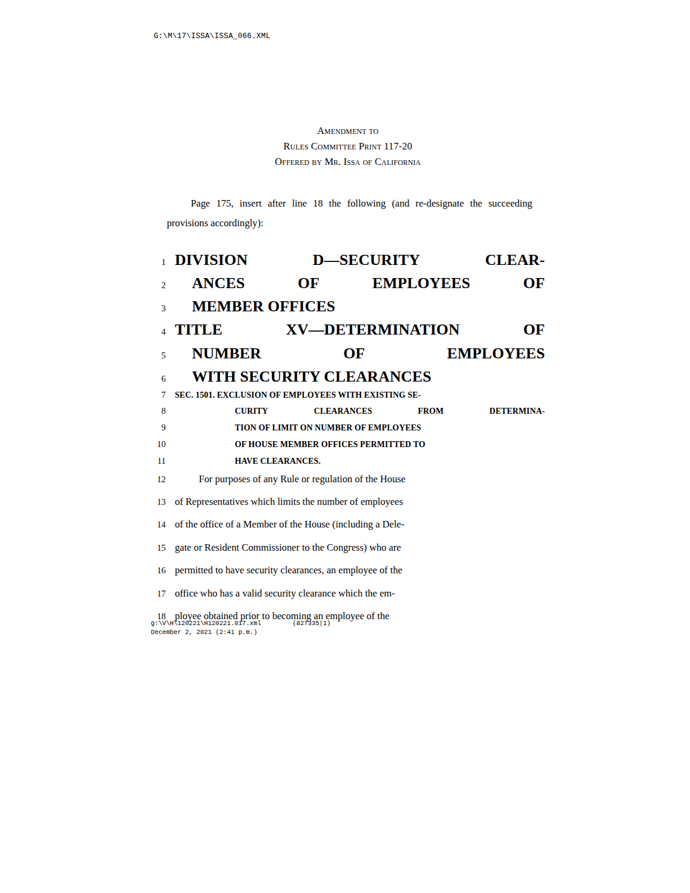G:\M\17\ISSA\ISSA_066.XML
Amendment to
Rules Committee Print 117-20
Offered by Mr. Issa of California
Page 175, insert after line 18 the following (and re-designate the succeeding provisions accordingly):
1
DIVISION D—SECURITY CLEAR-
2
ANCES OF EMPLOYEES OF
3
MEMBER OFFICES
4
TITLE XV—DETERMINATION OF
5
NUMBER OF EMPLOYEES
6
WITH SECURITY CLEARANCES
7
SEC. 1501. EXCLUSION OF EMPLOYEES WITH EXISTING SE-
8
CURITY CLEARANCES FROM DETERMINA-
9
TION OF LIMIT ON NUMBER OF EMPLOYEES
10
OF HOUSE MEMBER OFFICES PERMITTED TO
11
HAVE CLEARANCES.
12
For purposes of any Rule or regulation of the House
13
of Representatives which limits the number of employees
14
of the office of a Member of the House (including a Dele-
15
gate or Resident Commissioner to the Congress) who are
16
permitted to have security clearances, an employee of the
17
office who has a valid security clearance which the em-
18
ployee obtained prior to becoming an employee of the
g:\V\H\120221\H120221.017.xml (827335|1)
December 2, 2021 (2:41 p.m.)